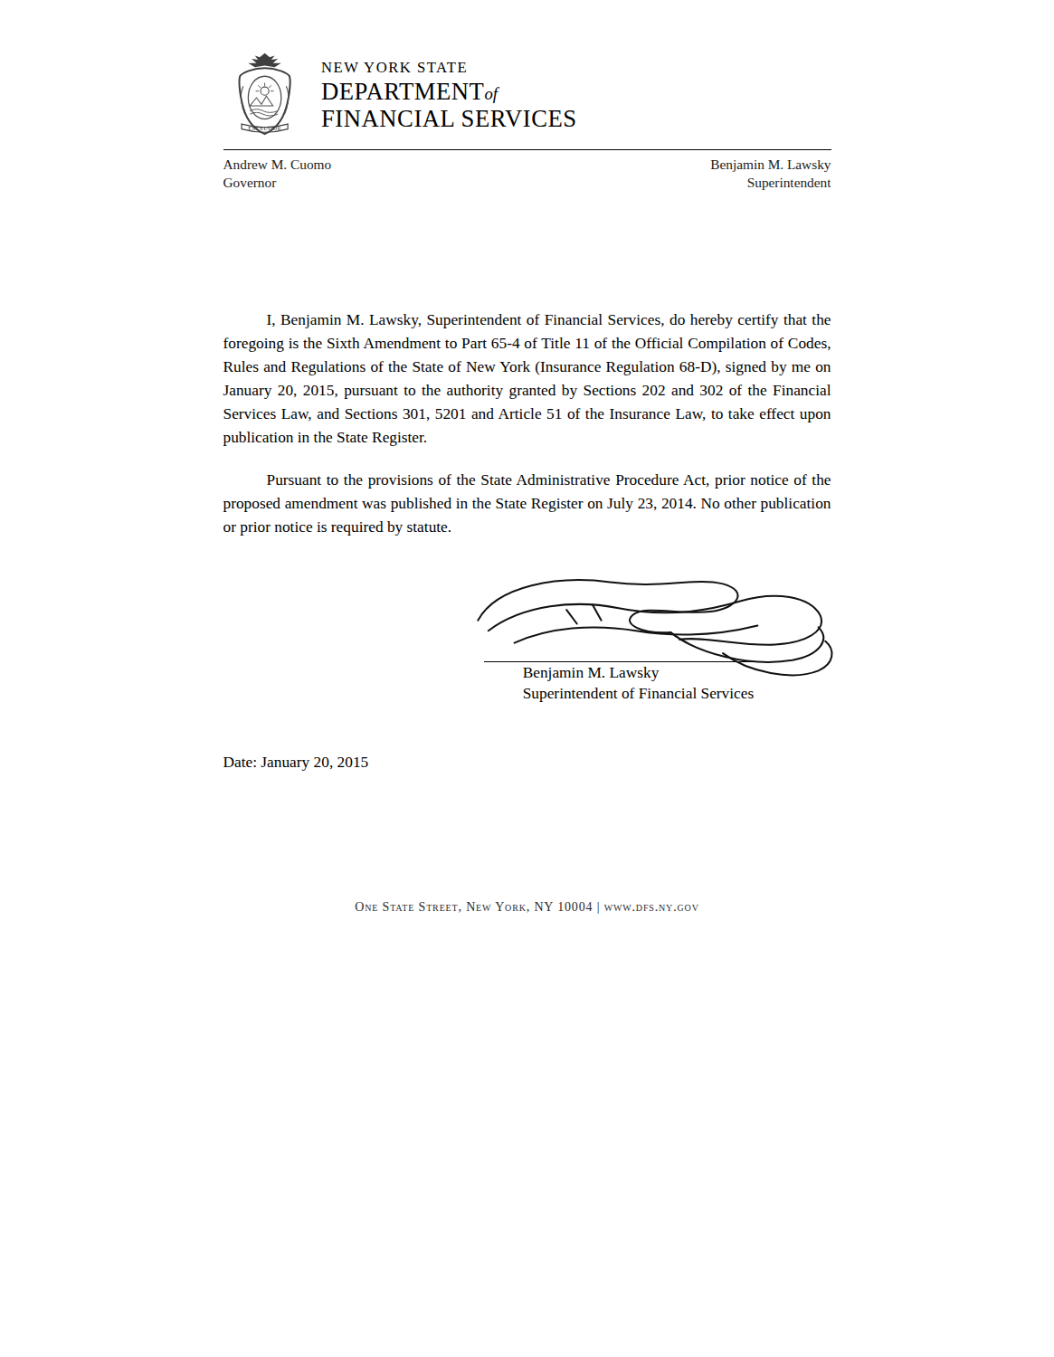EXCELSIOR
New York State
Departmentof
Financial Services
Andrew M. Cuomo
Governor
Benjamin M. Lawsky
Superintendent
I, Benjamin M. Lawsky, Superintendent of Financial Services, do hereby certify that the foregoing is the Sixth Amendment to Part 65-4 of Title 11 of the Official Compilation of Codes, Rules and Regulations of the State of New York (Insurance Regulation 68-D), signed by me on January 20, 2015, pursuant to the authority granted by Sections 202 and 302 of the Financial Services Law, and Sections 301, 5201 and Article 51 of the Insurance Law, to take effect upon publication in the State Register.
Pursuant to the provisions of the State Administrative Procedure Act, prior notice of the proposed amendment was published in the State Register on July 23, 2014. No other publication or prior notice is required by statute.
Benjamin M. Lawsky
Superintendent of Financial Services
Date: January 20, 2015
One State Street, New York, NY 10004 | www.dfs.ny.gov